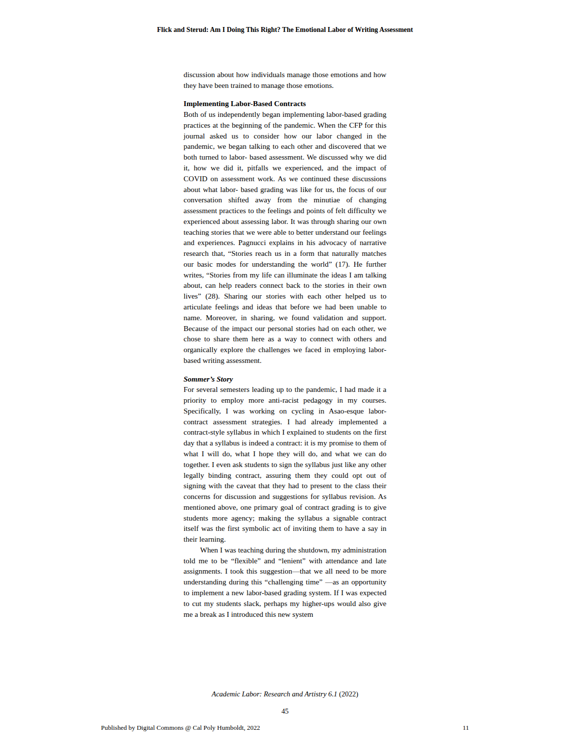Flick and Sterud: Am I Doing This Right? The Emotional Labor of Writing Assessment
discussion about how individuals manage those emotions and how they have been trained to manage those emotions.
Implementing Labor-Based Contracts
Both of us independently began implementing labor-based grading practices at the beginning of the pandemic. When the CFP for this journal asked us to consider how our labor changed in the pandemic, we began talking to each other and discovered that we both turned to labor- based assessment. We discussed why we did it, how we did it, pitfalls we experienced, and the impact of COVID on assessment work. As we continued these discussions about what labor- based grading was like for us, the focus of our conversation shifted away from the minutiae of changing assessment practices to the feelings and points of felt difficulty we experienced about assessing labor. It was through sharing our own teaching stories that we were able to better understand our feelings and experiences. Pagnucci explains in his advocacy of narrative research that, “Stories reach us in a form that naturally matches our basic modes for understanding the world” (17). He further writes, “Stories from my life can illuminate the ideas I am talking about, can help readers connect back to the stories in their own lives” (28). Sharing our stories with each other helped us to articulate feelings and ideas that before we had been unable to name. Moreover, in sharing, we found validation and support. Because of the impact our personal stories had on each other, we chose to share them here as a way to connect with others and organically explore the challenges we faced in employing labor-based writing assessment.
Sommer’s Story
For several semesters leading up to the pandemic, I had made it a priority to employ more anti-racist pedagogy in my courses. Specifically, I was working on cycling in Asao-esque labor-contract assessment strategies. I had already implemented a contract-style syllabus in which I explained to students on the first day that a syllabus is indeed a contract: it is my promise to them of what I will do, what I hope they will do, and what we can do together. I even ask students to sign the syllabus just like any other legally binding contract, assuring them they could opt out of signing with the caveat that they had to present to the class their concerns for discussion and suggestions for syllabus revision. As mentioned above, one primary goal of contract grading is to give students more agency; making the syllabus a signable contract itself was the first symbolic act of inviting them to have a say in their learning.
When I was teaching during the shutdown, my administration told me to be “flexible” and “lenient” with attendance and late assignments. I took this suggestion—that we all need to be more understanding during this “challenging time” —as an opportunity to implement a new labor-based grading system. If I was expected to cut my students slack, perhaps my higher-ups would also give me a break as I introduced this new system
Academic Labor: Research and Artistry 6.1 (2022)
45
Published by Digital Commons @ Cal Poly Humboldt, 2022
11